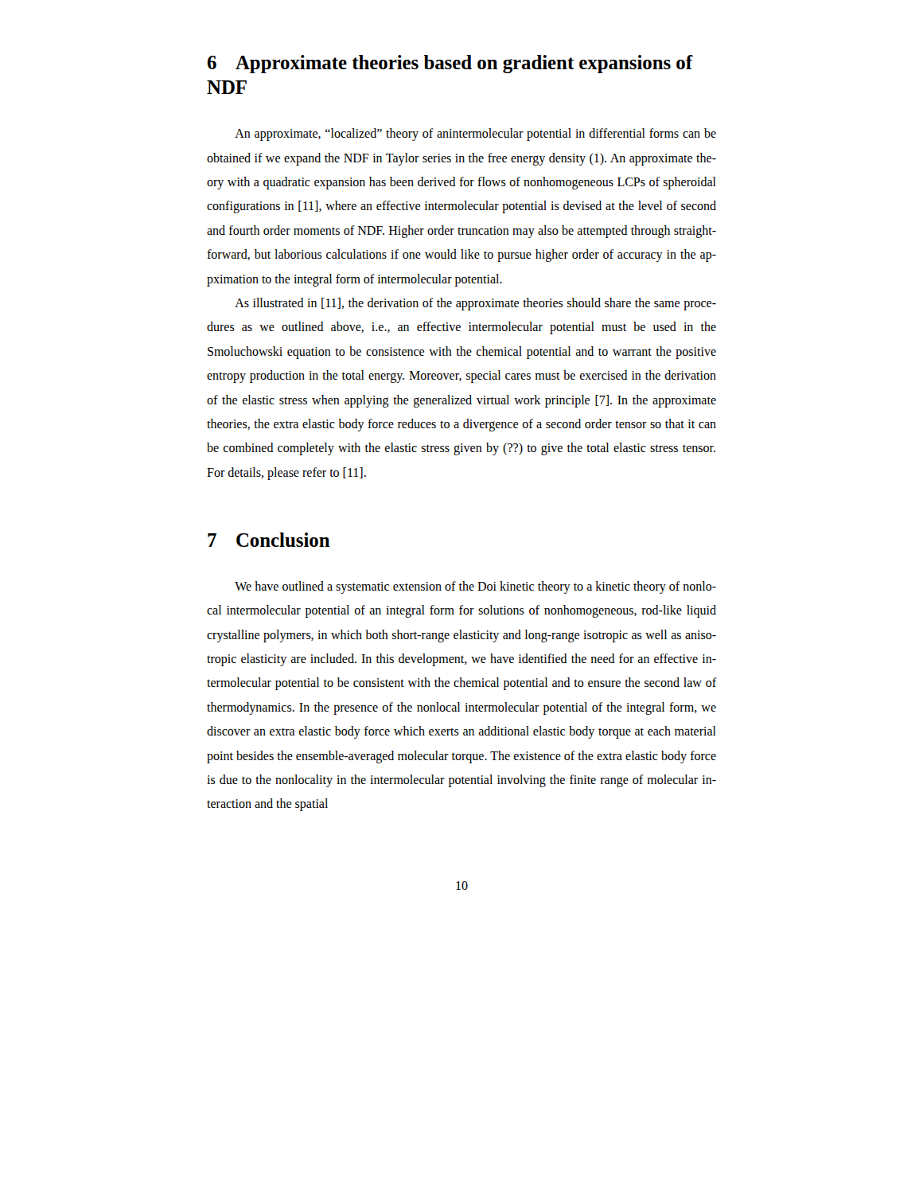6 Approximate theories based on gradient expansions of NDF
An approximate, “localized” theory of anintermolecular potential in differential forms can be obtained if we expand the NDF in Taylor series in the free energy density (1). An approximate theory with a quadratic expansion has been derived for flows of nonhomogeneous LCPs of spheroidal configurations in [11], where an effective intermolecular potential is devised at the level of second and fourth order moments of NDF. Higher order truncation may also be attempted through straightforward, but laborious calculations if one would like to pursue higher order of accuracy in the appximation to the integral form of intermolecular potential.
As illustrated in [11], the derivation of the approximate theories should share the same procedures as we outlined above, i.e., an effective intermolecular potential must be used in the Smoluchowski equation to be consistence with the chemical potential and to warrant the positive entropy production in the total energy. Moreover, special cares must be exercised in the derivation of the elastic stress when applying the generalized virtual work principle [7]. In the approximate theories, the extra elastic body force reduces to a divergence of a second order tensor so that it can be combined completely with the elastic stress given by (??) to give the total elastic stress tensor. For details, please refer to [11].
7 Conclusion
We have outlined a systematic extension of the Doi kinetic theory to a kinetic theory of nonlocal intermolecular potential of an integral form for solutions of nonhomogeneous, rod-like liquid crystalline polymers, in which both short-range elasticity and long-range isotropic as well as anisotropic elasticity are included. In this development, we have identified the need for an effective intermolecular potential to be consistent with the chemical potential and to ensure the second law of thermodynamics. In the presence of the nonlocal intermolecular potential of the integral form, we discover an extra elastic body force which exerts an additional elastic body torque at each material point besides the ensemble-averaged molecular torque. The existence of the extra elastic body force is due to the nonlocality in the intermolecular potential involving the finite range of molecular interaction and the spatial
10